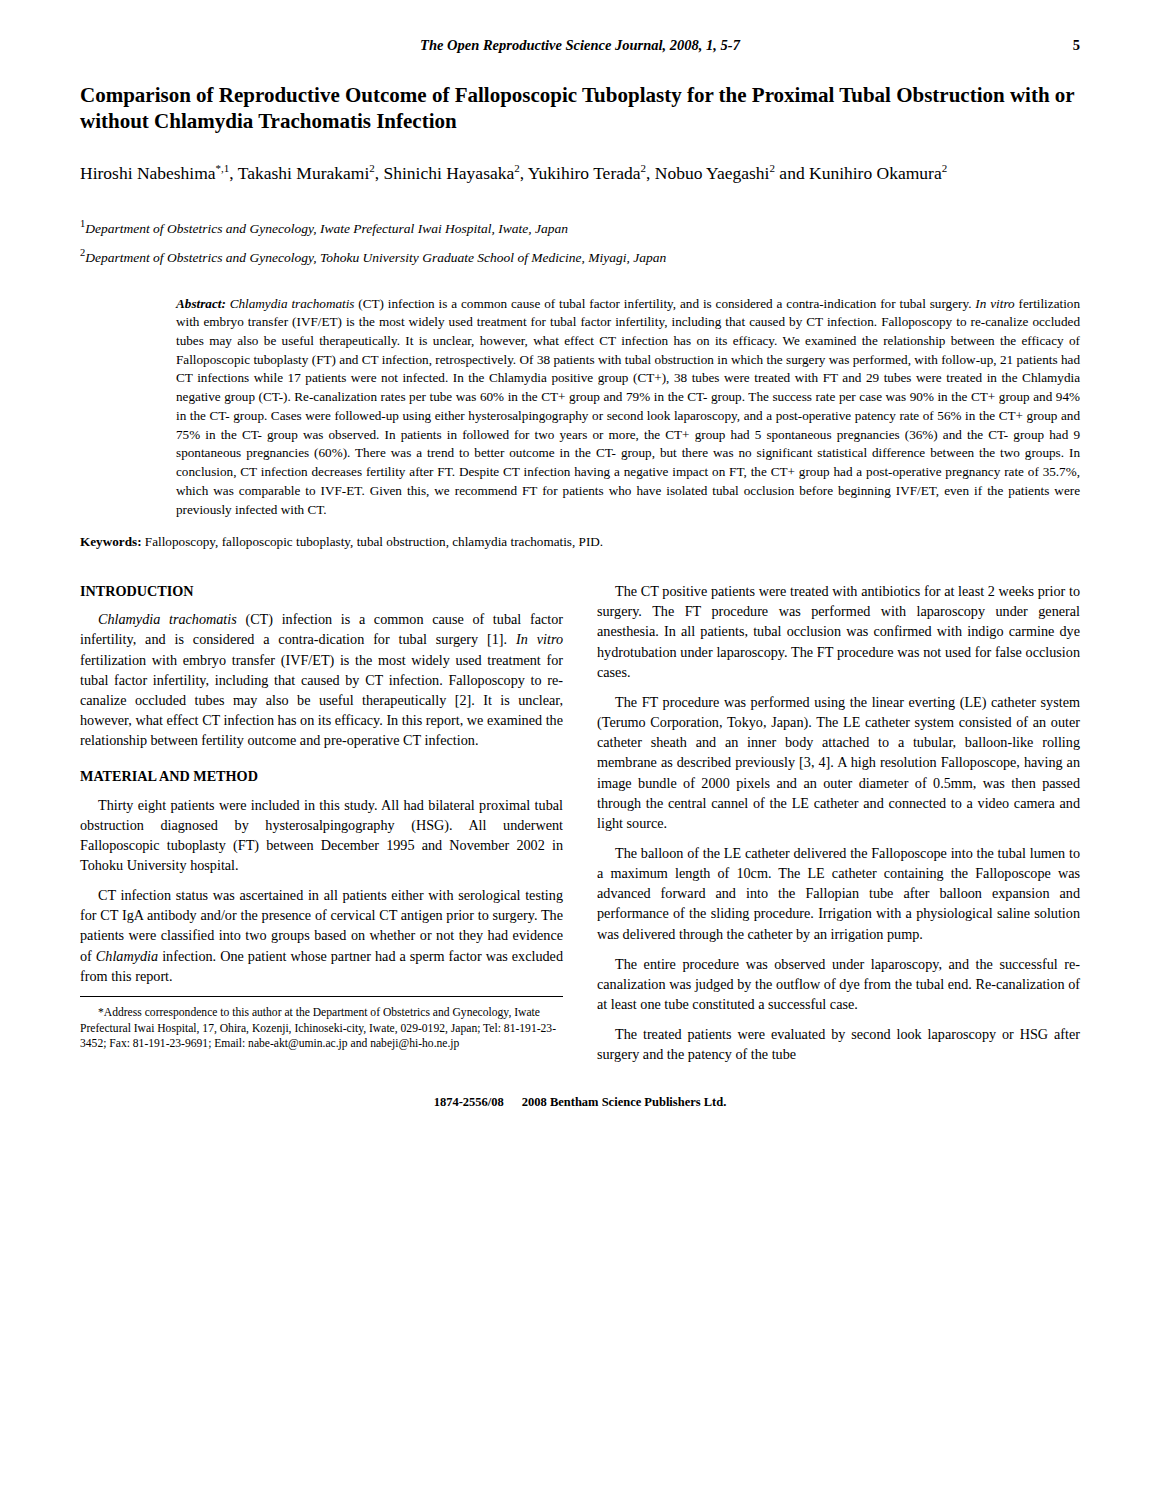The Open Reproductive Science Journal, 2008, 1, 5-7 5
Comparison of Reproductive Outcome of Falloposcopic Tuboplasty for the Proximal Tubal Obstruction with or without Chlamydia Trachomatis Infection
Hiroshi Nabeshima*,1, Takashi Murakami2, Shinichi Hayasaka2, Yukihiro Terada2, Nobuo Yaegashi2 and Kunihiro Okamura2
1Department of Obstetrics and Gynecology, Iwate Prefectural Iwai Hospital, Iwate, Japan
2Department of Obstetrics and Gynecology, Tohoku University Graduate School of Medicine, Miyagi, Japan
Abstract: Chlamydia trachomatis (CT) infection is a common cause of tubal factor infertility, and is considered a contra-indication for tubal surgery. In vitro fertilization with embryo transfer (IVF/ET) is the most widely used treatment for tubal factor infertility, including that caused by CT infection. Falloposcopy to re-canalize occluded tubes may also be useful therapeutically. It is unclear, however, what effect CT infection has on its efficacy. We examined the relationship between the efficacy of Falloposcopic tuboplasty (FT) and CT infection, retrospectively. Of 38 patients with tubal obstruction in which the surgery was performed, with follow-up, 21 patients had CT infections while 17 patients were not infected. In the Chlamydia positive group (CT+), 38 tubes were treated with FT and 29 tubes were treated in the Chlamydia negative group (CT-). Re-canalization rates per tube was 60% in the CT+ group and 79% in the CT- group. The success rate per case was 90% in the CT+ group and 94% in the CT- group. Cases were followed-up using either hysterosalpingography or second look laparoscopy, and a post-operative patency rate of 56% in the CT+ group and 75% in the CT- group was observed. In patients in followed for two years or more, the CT+ group had 5 spontaneous pregnancies (36%) and the CT- group had 9 spontaneous pregnancies (60%). There was a trend to better outcome in the CT- group, but there was no significant statistical difference between the two groups. In conclusion, CT infection decreases fertility after FT. Despite CT infection having a negative impact on FT, the CT+ group had a post-operative pregnancy rate of 35.7%, which was comparable to IVF-ET. Given this, we recommend FT for patients who have isolated tubal occlusion before beginning IVF/ET, even if the patients were previously infected with CT.
Keywords: Falloposcopy, falloposcopic tuboplasty, tubal obstruction, chlamydia trachomatis, PID.
INTRODUCTION
Chlamydia trachomatis (CT) infection is a common cause of tubal factor infertility, and is considered a contra-dication for tubal surgery [1]. In vitro fertilization with embryo transfer (IVF/ET) is the most widely used treatment for tubal factor infertility, including that caused by CT infection. Falloposcopy to re-canalize occluded tubes may also be useful therapeutically [2]. It is unclear, however, what effect CT infection has on its efficacy. In this report, we examined the relationship between fertility outcome and pre-operative CT infection.
MATERIAL AND METHOD
Thirty eight patients were included in this study. All had bilateral proximal tubal obstruction diagnosed by hysterosalpingography (HSG). All underwent Falloposcopic tuboplasty (FT) between December 1995 and November 2002 in Tohoku University hospital.
CT infection status was ascertained in all patients either with serological testing for CT IgA antibody and/or the presence of cervical CT antigen prior to surgery. The patients were classified into two groups based on whether or not they had evidence of Chlamydia infection. One patient whose partner had a sperm factor was excluded from this report.
*Address correspondence to this author at the Department of Obstetrics and Gynecology, Iwate Prefectural Iwai Hospital, 17, Ohira, Kozenji, Ichinoseki-city, Iwate, 029-0192, Japan; Tel: 81-191-23-3452; Fax: 81-191-23-9691; Email: nabe-akt@umin.ac.jp and nabeji@hi-ho.ne.jp
The CT positive patients were treated with antibiotics for at least 2 weeks prior to surgery. The FT procedure was performed with laparoscopy under general anesthesia. In all patients, tubal occlusion was confirmed with indigo carmine dye hydrotubation under laparoscopy. The FT procedure was not used for false occlusion cases.
The FT procedure was performed using the linear everting (LE) catheter system (Terumo Corporation, Tokyo, Japan). The LE catheter system consisted of an outer catheter sheath and an inner body attached to a tubular, balloon-like rolling membrane as described previously [3, 4]. A high resolution Falloposcope, having an image bundle of 2000 pixels and an outer diameter of 0.5mm, was then passed through the central cannel of the LE catheter and connected to a video camera and light source.
The balloon of the LE catheter delivered the Falloposcope into the tubal lumen to a maximum length of 10cm. The LE catheter containing the Falloposcope was advanced forward and into the Fallopian tube after balloon expansion and performance of the sliding procedure. Irrigation with a physiological saline solution was delivered through the catheter by an irrigation pump.
The entire procedure was observed under laparoscopy, and the successful re-canalization was judged by the outflow of dye from the tubal end. Re-canalization of at least one tube constituted a successful case.
The treated patients were evaluated by second look laparoscopy or HSG after surgery and the patency of the tube
1874-2556/082008 Bentham Science Publishers Ltd.